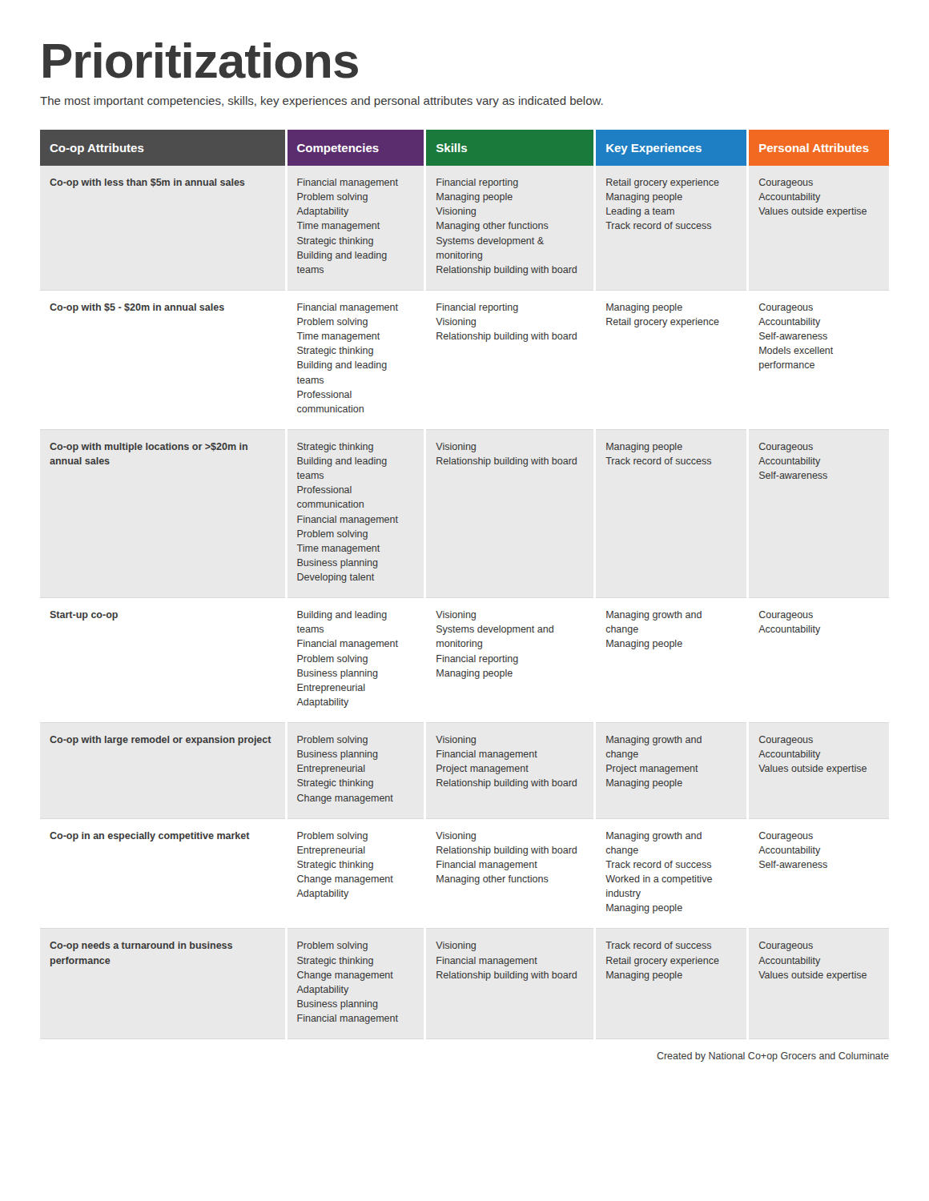Prioritizations
The most important competencies, skills, key experiences and personal attributes vary as indicated below.
| Co-op Attributes | Competencies | Skills | Key Experiences | Personal Attributes |
| --- | --- | --- | --- | --- |
| Co-op with less than $5m in annual sales | Financial management Problem solving Adaptability Time management Strategic thinking Building and leading teams | Financial reporting Managing people Visioning Managing other functions Systems development & monitoring Relationship building with board | Retail grocery experience Managing people Leading a team Track record of success | Courageous Accountability Values outside expertise |
| Co-op with $5 - $20m in annual sales | Financial management Problem solving Time management Strategic thinking Building and leading teams Professional communication | Financial reporting Visioning Relationship building with board | Managing people Retail grocery experience | Courageous Accountability Self-awareness Models excellent performance |
| Co-op with multiple locations or >$20m in annual sales | Strategic thinking Building and leading teams Professional communication Financial management Problem solving Time management Business planning Developing talent | Visioning Relationship building with board | Managing people Track record of success | Courageous Accountability Self-awareness |
| Start-up co-op | Building and leading teams Financial management Problem solving Business planning Entrepreneurial Adaptability | Visioning Systems development and monitoring Financial reporting Managing people | Managing growth and change Managing people | Courageous Accountability |
| Co-op with large remodel or expansion project | Problem solving Business planning Entrepreneurial Strategic thinking Change management | Visioning Financial management Project management Relationship building with board | Managing growth and change Project management Managing people | Courageous Accountability Values outside expertise |
| Co-op in an especially competitive market | Problem solving Entrepreneurial Strategic thinking Change management Adaptability | Visioning Relationship building with board Financial management Managing other functions | Managing growth and change Track record of success Worked in a competitive industry Managing people | Courageous Accountability Self-awareness |
| Co-op needs a turnaround in business performance | Problem solving Strategic thinking Change management Adaptability Business planning Financial management | Visioning Financial management Relationship building with board | Track record of success Retail grocery experience Managing people | Courageous Accountability Values outside expertise |
Created by National Co+op Grocers and Columinate